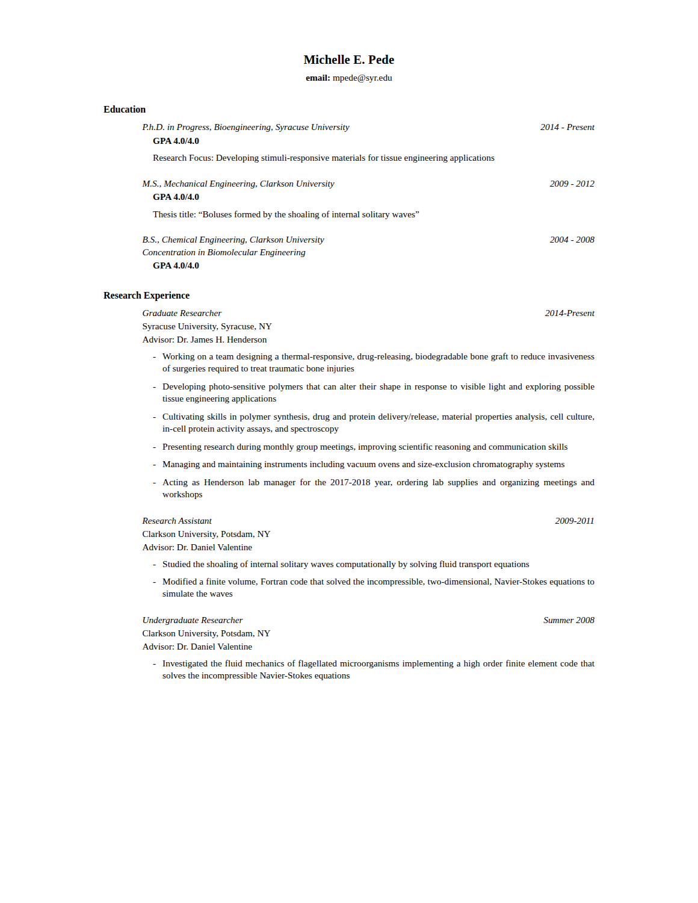Michelle E. Pede
email: mpede@syr.edu
Education
P.h.D. in Progress, Bioengineering, Syracuse University 2014 - Present
GPA 4.0/4.0
Research Focus: Developing stimuli-responsive materials for tissue engineering applications
M.S., Mechanical Engineering, Clarkson University 2009 - 2012
GPA 4.0/4.0
Thesis title: “Boluses formed by the shoaling of internal solitary waves”
B.S., Chemical Engineering, Clarkson University 2004 - 2008
Concentration in Biomolecular Engineering
GPA 4.0/4.0
Research Experience
Graduate Researcher 2014-Present
Syracuse University, Syracuse, NY
Advisor: Dr. James H. Henderson
Working on a team designing a thermal-responsive, drug-releasing, biodegradable bone graft to reduce invasiveness of surgeries required to treat traumatic bone injuries
Developing photo-sensitive polymers that can alter their shape in response to visible light and exploring possible tissue engineering applications
Cultivating skills in polymer synthesis, drug and protein delivery/release, material properties analysis, cell culture, in-cell protein activity assays, and spectroscopy
Presenting research during monthly group meetings, improving scientific reasoning and communication skills
Managing and maintaining instruments including vacuum ovens and size-exclusion chromatography systems
Acting as Henderson lab manager for the 2017-2018 year, ordering lab supplies and organizing meetings and workshops
Research Assistant 2009-2011
Clarkson University, Potsdam, NY
Advisor: Dr. Daniel Valentine
Studied the shoaling of internal solitary waves computationally by solving fluid transport equations
Modified a finite volume, Fortran code that solved the incompressible, two-dimensional, Navier-Stokes equations to simulate the waves
Undergraduate Researcher Summer 2008
Clarkson University, Potsdam, NY
Advisor: Dr. Daniel Valentine
Investigated the fluid mechanics of flagellated microorganisms implementing a high order finite element code that solves the incompressible Navier-Stokes equations